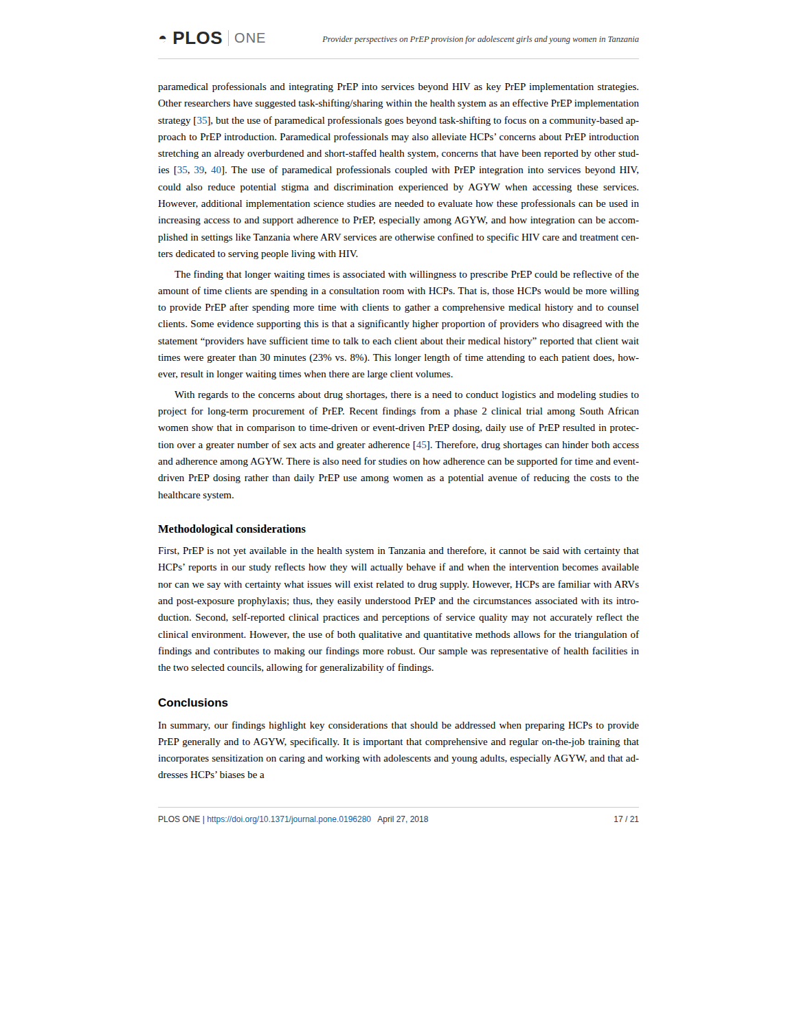◓ PLOS ONE
Provider perspectives on PrEP provision for adolescent girls and young women in Tanzania
paramedical professionals and integrating PrEP into services beyond HIV as key PrEP implementation strategies. Other researchers have suggested task-shifting/sharing within the health system as an effective PrEP implementation strategy [35], but the use of paramedical professionals goes beyond task-shifting to focus on a community-based approach to PrEP introduction. Paramedical professionals may also alleviate HCPs’ concerns about PrEP introduction stretching an already overburdened and short-staffed health system, concerns that have been reported by other studies [35, 39, 40]. The use of paramedical professionals coupled with PrEP integration into services beyond HIV, could also reduce potential stigma and discrimination experienced by AGYW when accessing these services. However, additional implementation science studies are needed to evaluate how these professionals can be used in increasing access to and support adherence to PrEP, especially among AGYW, and how integration can be accomplished in settings like Tanzania where ARV services are otherwise confined to specific HIV care and treatment centers dedicated to serving people living with HIV.
The finding that longer waiting times is associated with willingness to prescribe PrEP could be reflective of the amount of time clients are spending in a consultation room with HCPs. That is, those HCPs would be more willing to provide PrEP after spending more time with clients to gather a comprehensive medical history and to counsel clients. Some evidence supporting this is that a significantly higher proportion of providers who disagreed with the statement “providers have sufficient time to talk to each client about their medical history” reported that client wait times were greater than 30 minutes (23% vs. 8%). This longer length of time attending to each patient does, however, result in longer waiting times when there are large client volumes.
With regards to the concerns about drug shortages, there is a need to conduct logistics and modeling studies to project for long-term procurement of PrEP. Recent findings from a phase 2 clinical trial among South African women show that in comparison to time-driven or event-driven PrEP dosing, daily use of PrEP resulted in protection over a greater number of sex acts and greater adherence [45]. Therefore, drug shortages can hinder both access and adherence among AGYW. There is also need for studies on how adherence can be supported for time and event-driven PrEP dosing rather than daily PrEP use among women as a potential avenue of reducing the costs to the healthcare system.
Methodological considerations
First, PrEP is not yet available in the health system in Tanzania and therefore, it cannot be said with certainty that HCPs’ reports in our study reflects how they will actually behave if and when the intervention becomes available nor can we say with certainty what issues will exist related to drug supply. However, HCPs are familiar with ARVs and post-exposure prophylaxis; thus, they easily understood PrEP and the circumstances associated with its introduction. Second, self-reported clinical practices and perceptions of service quality may not accurately reflect the clinical environment. However, the use of both qualitative and quantitative methods allows for the triangulation of findings and contributes to making our findings more robust. Our sample was representative of health facilities in the two selected councils, allowing for generalizability of findings.
Conclusions
In summary, our findings highlight key considerations that should be addressed when preparing HCPs to provide PrEP generally and to AGYW, specifically. It is important that comprehensive and regular on-the-job training that incorporates sensitization on caring and working with adolescents and young adults, especially AGYW, and that addresses HCPs’ biases be a
PLOS ONE | https://doi.org/10.1371/journal.pone.0196280 April 27, 2018
17 / 21